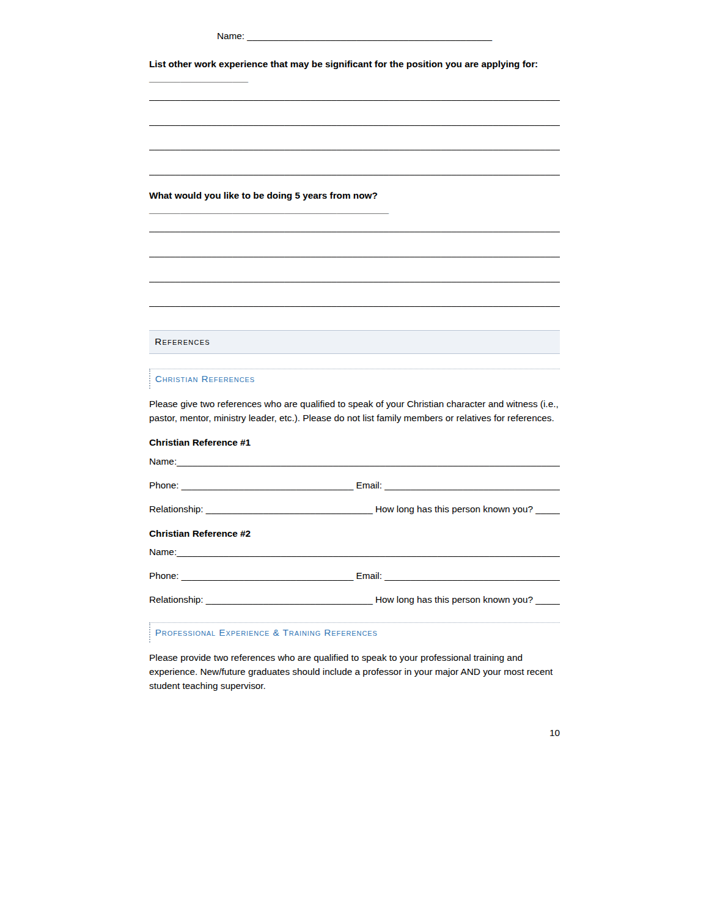Name: _______________________________________________
List other work experience that may be significant for the position you are applying for: ___________________
_______________________________________________________________________________________ _______________________________________________________________________________________ _______________________________________________________________________________________ _______________________________________________________________________________________
What would you like to be doing 5 years from now? ______________________________________________
_______________________________________________________________________________________ _______________________________________________________________________________________ _______________________________________________________________________________________ _______________________________________________________________________________________
References
Christian References
Please give two references who are qualified to speak of your Christian character and witness (i.e., pastor, mentor, ministry leader, etc.). Please do not list family members or relatives for references.
Christian Reference #1
Name:_________________________________________________________________________________
Phone: _________________________________ Email: ____________________________________________
Relationship: ________________________________ How long has this person known you? _____________________
Christian Reference #2
Name:_________________________________________________________________________________
Phone: _________________________________ Email: ____________________________________________
Relationship: ________________________________ How long has this person known you? _____________________
Professional Experience & Training References
Please provide two references who are qualified to speak to your professional training and experience. New/future graduates should include a professor in your major AND your most recent student teaching supervisor.
10